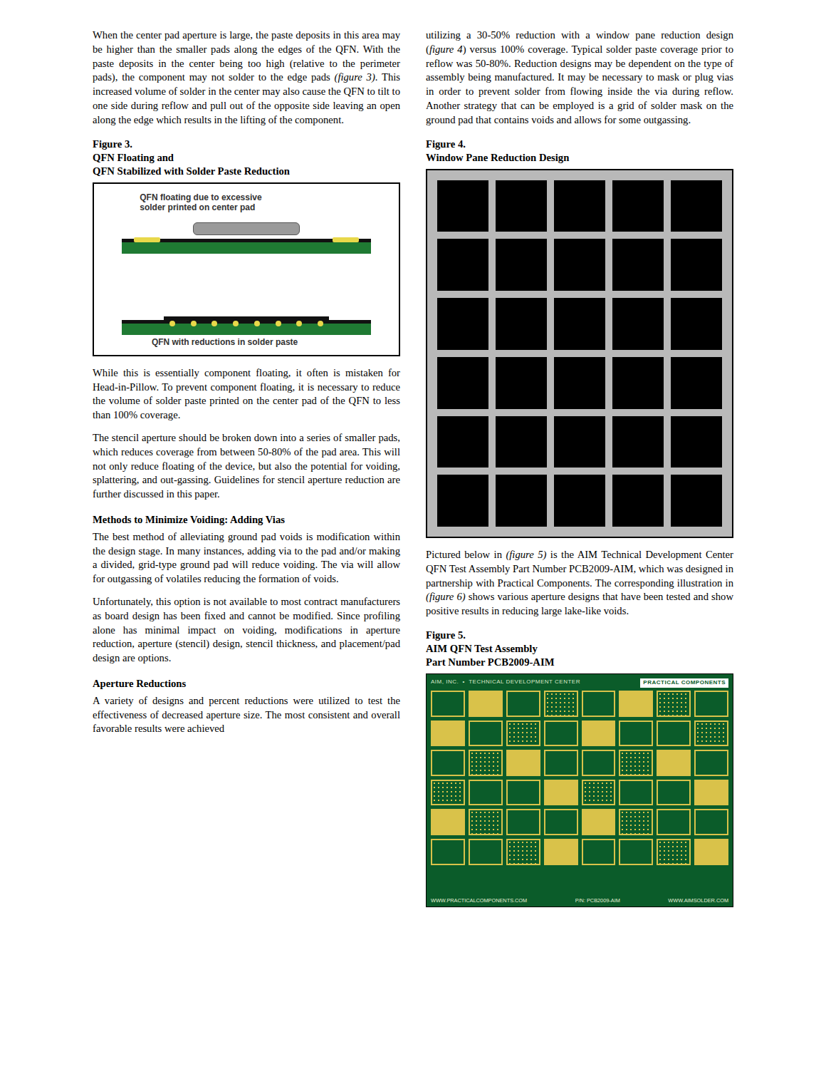When the center pad aperture is large, the paste deposits in this area may be higher than the smaller pads along the edges of the QFN. With the paste deposits in the center being too high (relative to the perimeter pads), the component may not solder to the edge pads (figure 3). This increased volume of solder in the center may also cause the QFN to tilt to one side during reflow and pull out of the opposite side leaving an open along the edge which results in the lifting of the component.
Figure 3. QFN Floating and QFN Stabilized with Solder Paste Reduction
QFN floating due to excessive
solder printed on center pad
QFN with reductions in solder paste
While this is essentially component floating, it often is mistaken for Head-in-Pillow. To prevent component floating, it is necessary to reduce the volume of solder paste printed on the center pad of the QFN to less than 100% coverage.
The stencil aperture should be broken down into a series of smaller pads, which reduces coverage from between 50-80% of the pad area. This will not only reduce floating of the device, but also the potential for voiding, splattering, and out-gassing. Guidelines for stencil aperture reduction are further discussed in this paper.
Methods to Minimize Voiding: Adding Vias
The best method of alleviating ground pad voids is modification within the design stage. In many instances, adding via to the pad and/or making a divided, grid-type ground pad will reduce voiding. The via will allow for outgassing of volatiles reducing the formation of voids.
Unfortunately, this option is not available to most contract manufacturers as board design has been fixed and cannot be modified. Since profiling alone has minimal impact on voiding, modifications in aperture reduction, aperture (stencil) design, stencil thickness, and placement/pad design are options.
Aperture Reductions
A variety of designs and percent reductions were utilized to test the effectiveness of decreased aperture size. The most consistent and overall favorable results were achieved
utilizing a 30-50% reduction with a window pane reduction design (figure 4) versus 100% coverage. Typical solder paste coverage prior to reflow was 50-80%. Reduction designs may be dependent on the type of assembly being manufactured. It may be necessary to mask or plug vias in order to prevent solder from flowing inside the via during reflow. Another strategy that can be employed is a grid of solder mask on the ground pad that contains voids and allows for some outgassing.
Figure 4. Window Pane Reduction Design
Pictured below in (figure 5) is the AIM Technical Development Center QFN Test Assembly Part Number PCB2009-AIM, which was designed in partnership with Practical Components. The corresponding illustration in (figure 6) shows various aperture designs that have been tested and show positive results in reducing large lake-like voids.
Figure 5. AIM QFN Test Assembly Part Number PCB2009-AIM
AIM, INC. • TECHNICAL DEVELOPMENT CENTER PRACTICAL COMPONENTS
WWW.PRACTICALCOMPONENTS.COM P/N: PCB2009-AIM WWW.AIMSOLDER.COM